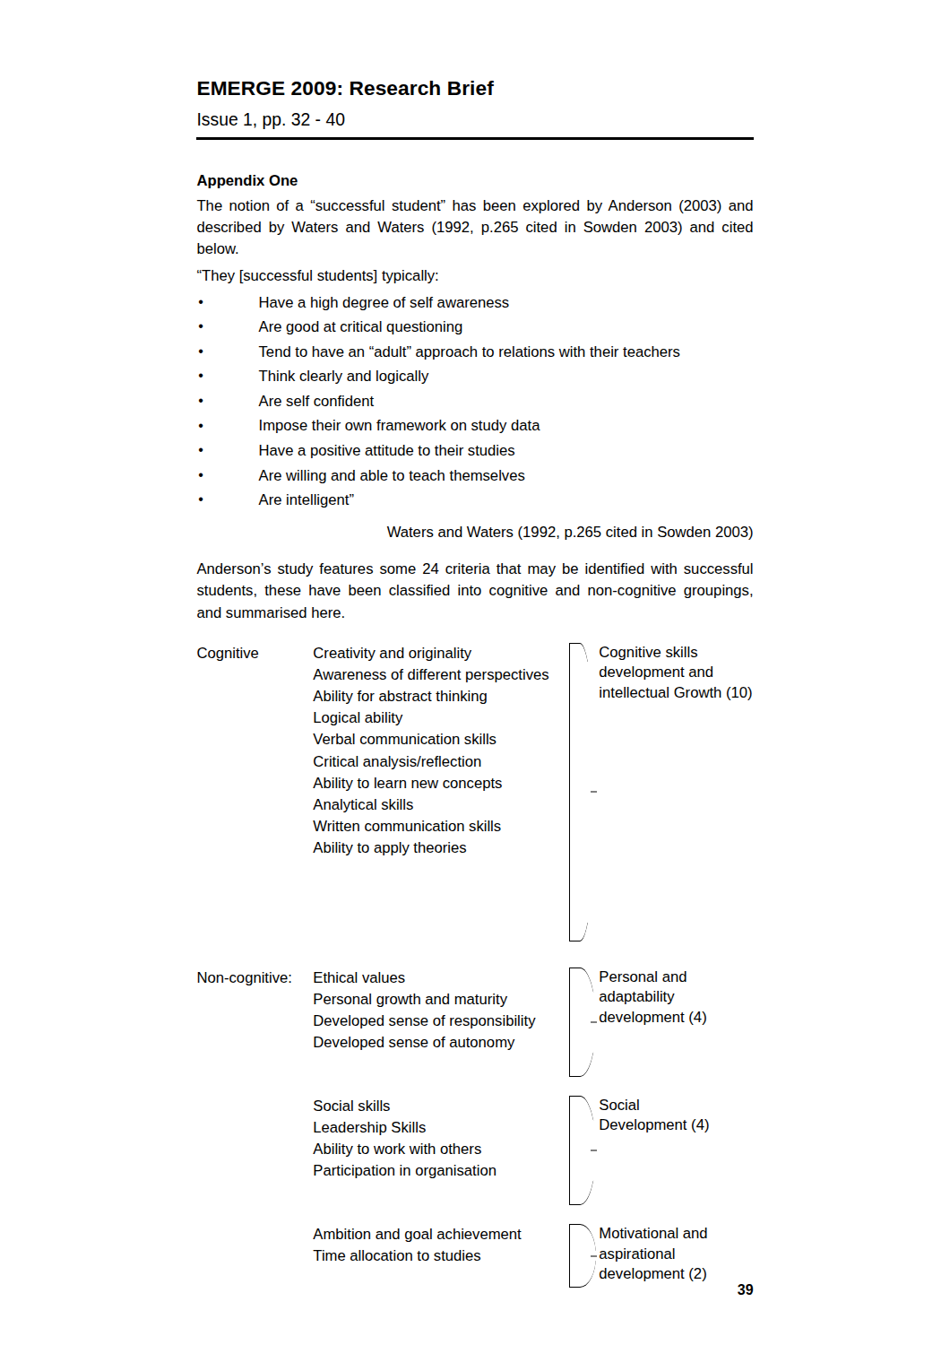EMERGE 2009: Research Brief
Issue 1, pp. 32 - 40
Appendix One
The notion of a “successful student” has been explored by Anderson (2003) and described by Waters and Waters (1992, p.265 cited in Sowden 2003) and cited below.
“They [successful students] typically:
Have a high degree of self awareness
Are good at critical questioning
Tend to have an “adult” approach to relations with their teachers
Think clearly and logically
Are self confident
Impose their own framework on study data
Have a positive attitude to their studies
Are willing and able to teach themselves
Are intelligent”
Waters and Waters (1992, p.265 cited in Sowden 2003)
Anderson’s study features some 24 criteria that may be identified with successful students, these have been classified into cognitive and non-cognitive groupings, and summarised here.
| Cognitive | Creativity and originality Awareness of different perspectives Ability for abstract thinking Logical ability Verbal communication skills Critical analysis/reflection Ability to learn new concepts Analytical skills Written communication skills Ability to apply theories | | Cognitive skills development and intellectual Growth (10) |
| Non-cognitive: | Ethical values Personal growth and maturity Developed sense of responsibility Developed sense of autonomy | | Personal and adaptability development (4) |
| | Social skills Leadership Skills Ability to work with others Participation in organisation | | Social Development (4) |
| | Ambition and goal achievement Time allocation to studies | | Motivational and aspirational development (2) |
39